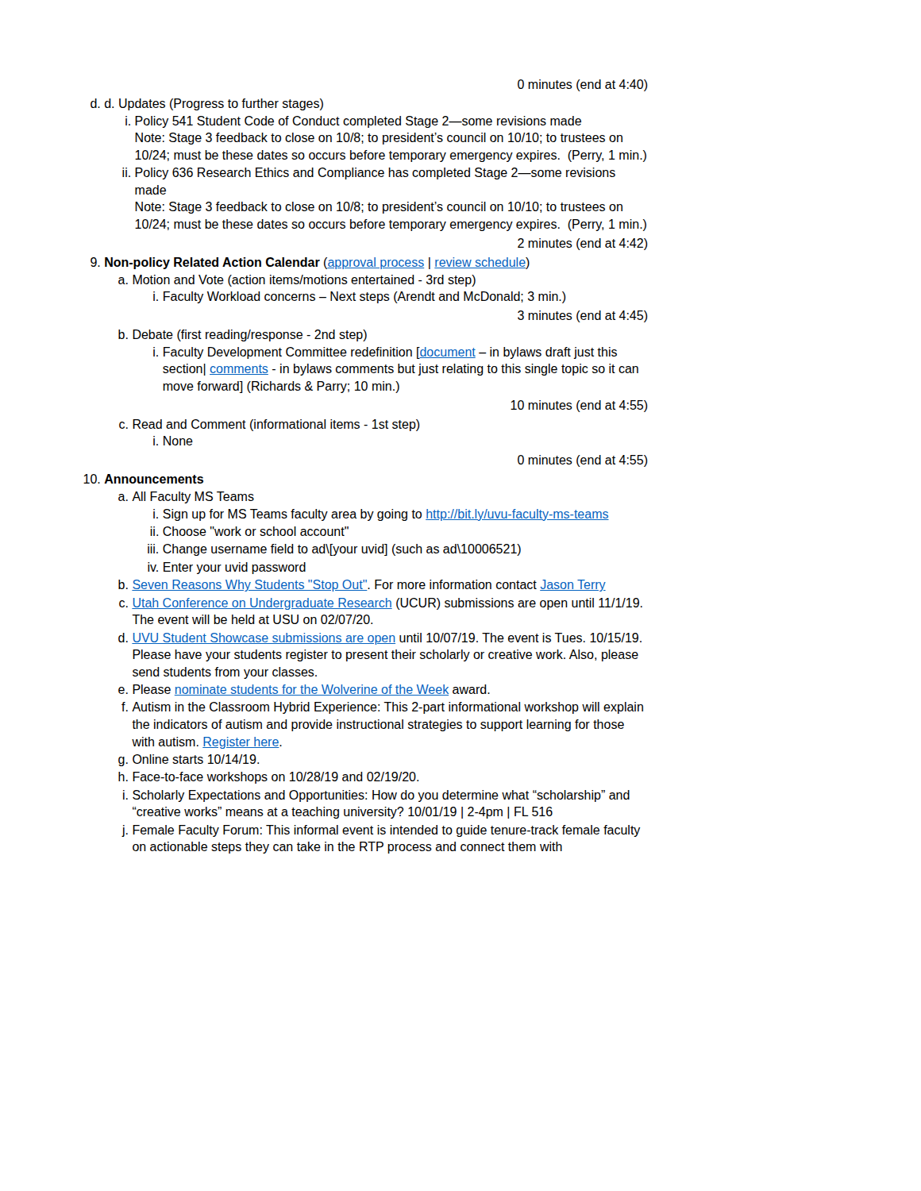0 minutes (end at 4:40)
d. Updates (Progress to further stages)
Policy 541 Student Code of Conduct completed Stage 2—some revisions made
Note: Stage 3 feedback to close on 10/8; to president’s council on 10/10; to trustees on 10/24; must be these dates so occurs before temporary emergency expires. (Perry, 1 min.)
Policy 636 Research Ethics and Compliance has completed Stage 2—some revisions made
Note: Stage 3 feedback to close on 10/8; to president’s council on 10/10; to trustees on 10/24; must be these dates so occurs before temporary emergency expires. (Perry, 1 min.)
2 minutes (end at 4:42)
Non-policy Related Action Calendar (approval process | review schedule)
Motion and Vote (action items/motions entertained - 3rd step)
Faculty Workload concerns – Next steps (Arendt and McDonald; 3 min.)
3 minutes (end at 4:45)
Debate (first reading/response - 2nd step)
Faculty Development Committee redefinition [document – in bylaws draft just this section| comments - in bylaws comments but just relating to this single topic so it can move forward] (Richards & Parry; 10 min.)
10 minutes (end at 4:55)
Read and Comment (informational items - 1st step)
None
0 minutes (end at 4:55)
Announcements
All Faculty MS Teams
Sign up for MS Teams faculty area by going to http://bit.ly/uvu-faculty-ms-teams
Choose "work or school account"
Change username field to ad\[your uvid] (such as ad\10006521)
Enter your uvid password
Seven Reasons Why Students "Stop Out". For more information contact Jason Terry
Utah Conference on Undergraduate Research (UCUR) submissions are open until 11/1/19. The event will be held at USU on 02/07/20.
UVU Student Showcase submissions are open until 10/07/19. The event is Tues. 10/15/19. Please have your students register to present their scholarly or creative work. Also, please send students from your classes.
Please nominate students for the Wolverine of the Week award.
Autism in the Classroom Hybrid Experience: This 2-part informational workshop will explain the indicators of autism and provide instructional strategies to support learning for those with autism. Register here.
Online starts 10/14/19.
Face-to-face workshops on 10/28/19 and 02/19/20.
Scholarly Expectations and Opportunities: How do you determine what “scholarship” and “creative works” means at a teaching university? 10/01/19 | 2-4pm | FL 516
Female Faculty Forum: This informal event is intended to guide tenure-track female faculty on actionable steps they can take in the RTP process and connect them with